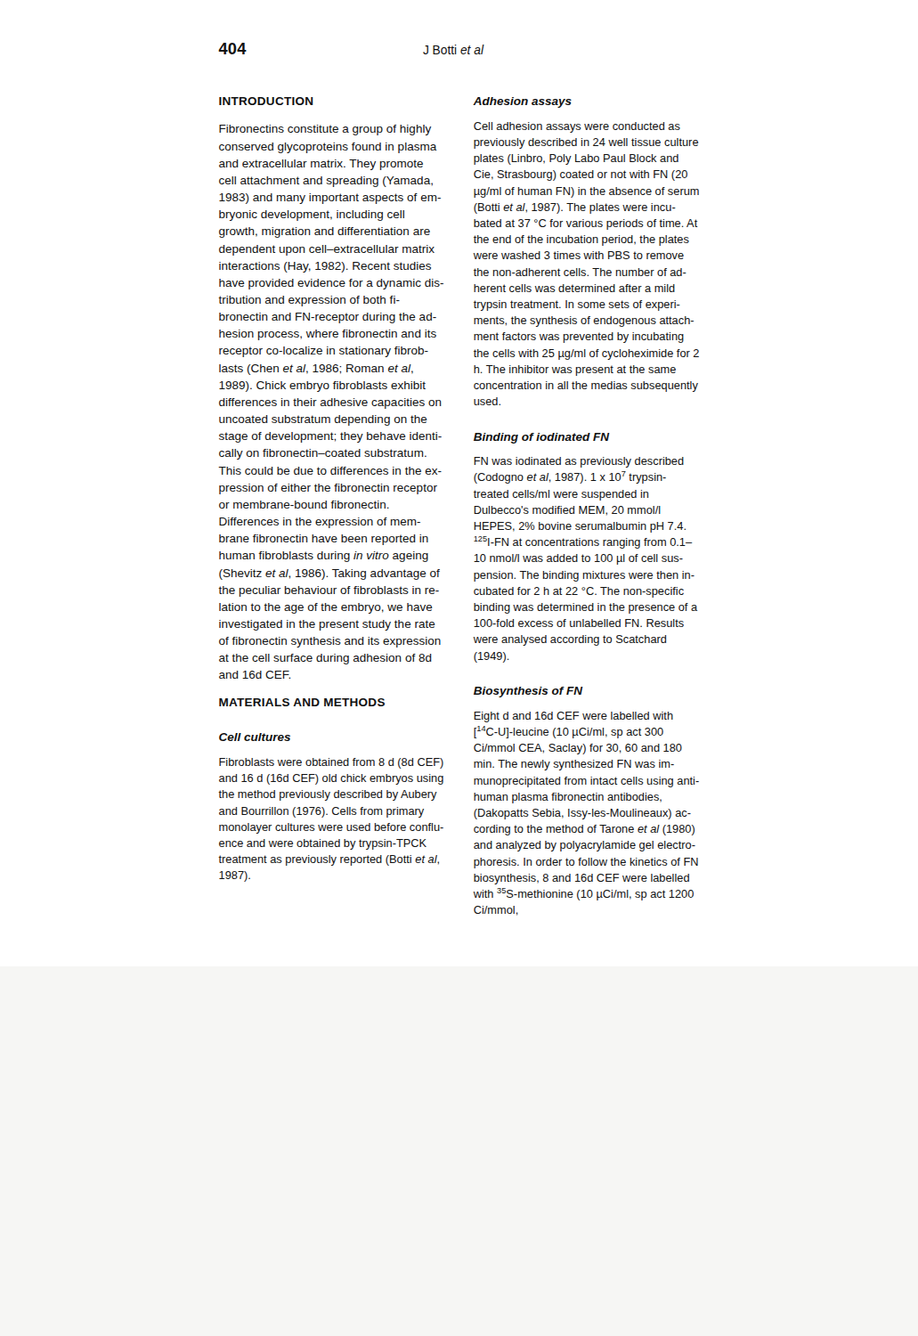404
J Botti et al
Introduction
Fibronectins constitute a group of highly conserved glycoproteins found in plasma and extracellular matrix. They promote cell attachment and spreading (Yamada, 1983) and many important aspects of embryonic development, including cell growth, migration and differentiation are dependent upon cell–extracellular matrix interactions (Hay, 1982). Recent studies have provided evidence for a dynamic distribution and expression of both fibronectin and FN-receptor during the adhesion process, where fibronectin and its receptor co-localize in stationary fibroblasts (Chen et al, 1986; Roman et al, 1989). Chick embryo fibroblasts exhibit differences in their adhesive capacities on uncoated substratum depending on the stage of development; they behave identically on fibronectin–coated substratum. This could be due to differences in the expression of either the fibronectin receptor or membrane-bound fibronectin. Differences in the expression of membrane fibronectin have been reported in human fibroblasts during in vitro ageing (Shevitz et al, 1986). Taking advantage of the peculiar behaviour of fibroblasts in relation to the age of the embryo, we have investigated in the present study the rate of fibronectin synthesis and its expression at the cell surface during adhesion of 8d and 16d CEF.
Materials and methods
Cell cultures
Fibroblasts were obtained from 8 d (8d CEF) and 16 d (16d CEF) old chick embryos using the method previously described by Aubery and Bourrillon (1976). Cells from primary monolayer cultures were used before confluence and were obtained by trypsin-TPCK treatment as previously reported (Botti et al, 1987).
Adhesion assays
Cell adhesion assays were conducted as previously described in 24 well tissue culture plates (Linbro, Poly Labo Paul Block and Cie, Strasbourg) coated or not with FN (20 µg/ml of human FN) in the absence of serum (Botti et al, 1987). The plates were incubated at 37 °C for various periods of time. At the end of the incubation period, the plates were washed 3 times with PBS to remove the non-adherent cells. The number of adherent cells was determined after a mild trypsin treatment. In some sets of experiments, the synthesis of endogenous attachment factors was prevented by incubating the cells with 25 µg/ml of cycloheximide for 2 h. The inhibitor was present at the same concentration in all the medias subsequently used.
Binding of iodinated FN
FN was iodinated as previously described (Codogno et al, 1987). 1 x 107 trypsin-treated cells/ml were suspended in Dulbecco's modified MEM, 20 mmol/l HEPES, 2% bovine serumalbumin pH 7.4. 125I-FN at concentrations ranging from 0.1–10 nmol/l was added to 100 µl of cell suspension. The binding mixtures were then incubated for 2 h at 22 °C. The non-specific binding was determined in the presence of a 100-fold excess of unlabelled FN. Results were analysed according to Scatchard (1949).
Biosynthesis of FN
Eight d and 16d CEF were labelled with [14C-U]-leucine (10 µCi/ml, sp act 300 Ci/mmol CEA, Saclay) for 30, 60 and 180 min. The newly synthesized FN was immunoprecipitated from intact cells using anti-human plasma fibronectin antibodies, (Dakopatts Sebia, Issy-les-Moulineaux) according to the method of Tarone et al (1980) and analyzed by polyacrylamide gel electrophoresis. In order to follow the kinetics of FN biosynthesis, 8 and 16d CEF were labelled with 35S-methionine (10 µCi/ml, sp act 1200 Ci/mmol,